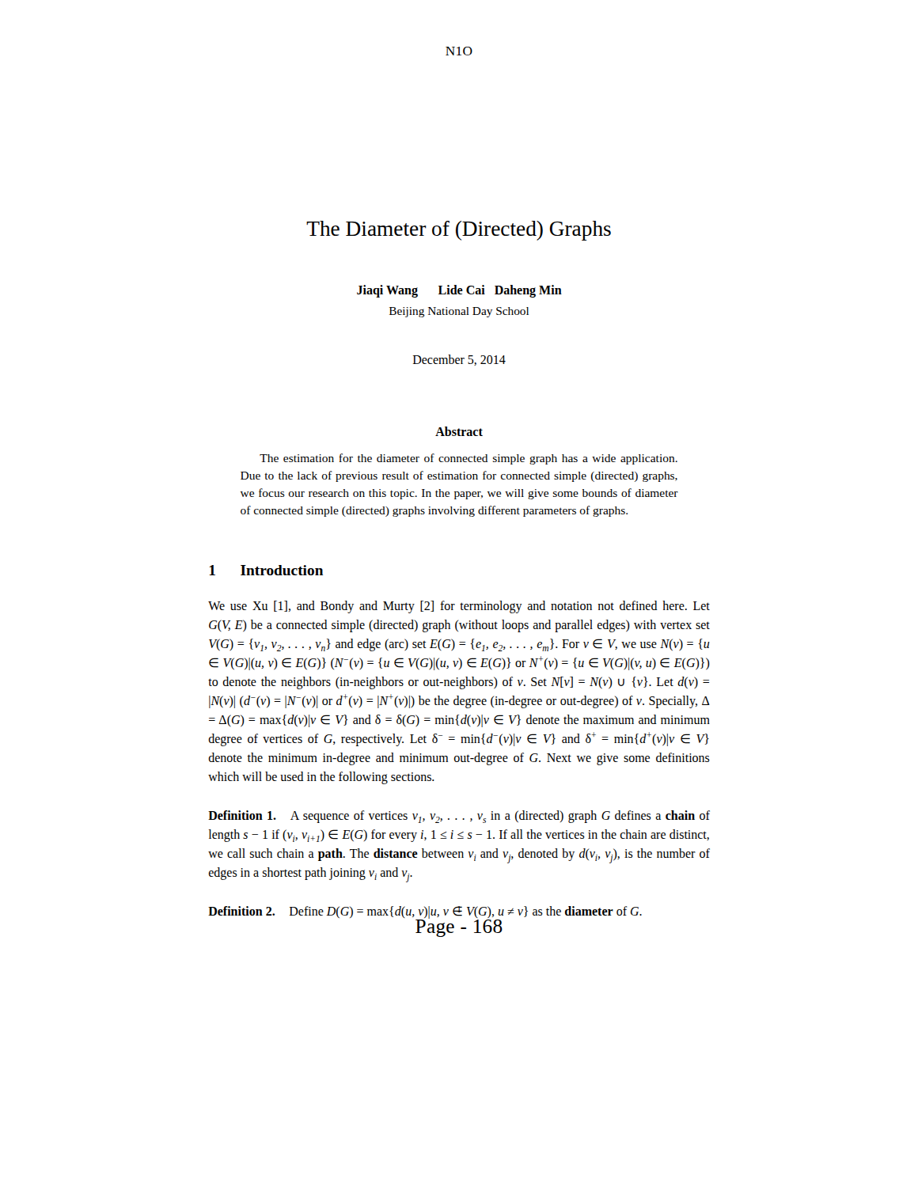N1O
The Diameter of (Directed) Graphs
Jiaqi Wang Lide Cai Daheng Min
Beijing National Day School
December 5, 2014
Abstract
The estimation for the diameter of connected simple graph has a wide application. Due to the lack of previous result of estimation for connected simple (directed) graphs, we focus our research on this topic. In the paper, we will give some bounds of diameter of connected simple (directed) graphs involving different parameters of graphs.
1 Introduction
We use Xu [1], and Bondy and Murty [2] for terminology and notation not defined here. Let G(V, E) be a connected simple (directed) graph (without loops and parallel edges) with vertex set V(G) = {v1, v2, . . . , vn} and edge (arc) set E(G) = {e1, e2, . . . , em}. For v ∈ V, we use N(v) = {u ∈ V(G)|(u, v) ∈ E(G)} (N−(v) = {u ∈ V(G)|(u, v) ∈ E(G)} or N+(v) = {u ∈ V(G)|(v, u) ∈ E(G)}) to denote the neighbors (in-neighbors or out-neighbors) of v. Set N[v] = N(v) ∪ {v}. Let d(v) = |N(v)| (d−(v) = |N−(v)| or d+(v) = |N+(v)|) be the degree (in-degree or out-degree) of v. Specially, Δ = Δ(G) = max{d(v)|v ∈ V} and δ = δ(G) = min{d(v)|v ∈ V} denote the maximum and minimum degree of vertices of G, respectively. Let δ− = min{d−(v)|v ∈ V} and δ+ = min{d+(v)|v ∈ V} denote the minimum in-degree and minimum out-degree of G. Next we give some definitions which will be used in the following sections.
Definition 1. A sequence of vertices v1, v2, . . . , vs in a (directed) graph G defines a chain of length s − 1 if (vi, vi+1) ∈ E(G) for every i, 1 ≤ i ≤ s − 1. If all the vertices in the chain are distinct, we call such chain a path. The distance between vi and vj, denoted by d(vi, vj), is the number of edges in a shortest path joining vi and vj.
Definition 2. Define D(G) = max{d(u, v)|u, v ∈ V(G), u ≠ v} as the diameter of G.
1
Page - 168